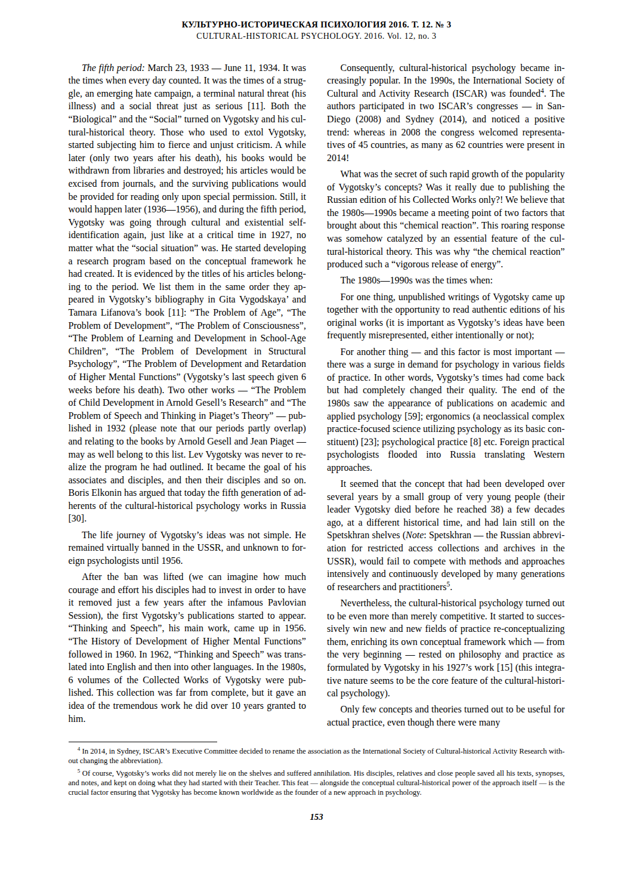КУЛЬТУРНО-ИСТОРИЧЕСКАЯ ПСИХОЛОГИЯ 2016. Т. 12. № 3
CULTURAL-HISTORICAL PSYCHOLOGY. 2016. Vol. 12, no. 3
The fifth period: March 23, 1933 — June 11, 1934. It was the times when every day counted. It was the times of a struggle, an emerging hate campaign, a terminal natural threat (his illness) and a social threat just as serious [11]. Both the “Biological” and the “Social” turned on Vygotsky and his cultural-historical theory. Those who used to extol Vygotsky, started subjecting him to fierce and unjust criticism. A while later (only two years after his death), his books would be withdrawn from libraries and destroyed; his articles would be excised from journals, and the surviving publications would be provided for reading only upon special permission. Still, it would happen later (1936—1956), and during the fifth period, Vygotsky was going through cultural and existential self-identification again, just like at a critical time in 1927, no matter what the “social situation” was. He started developing a research program based on the conceptual framework he had created. It is evidenced by the titles of his articles belonging to the period. We list them in the same order they appeared in Vygotsky’s bibliography in Gita Vygodskaya’ and Tamara Lifanova’s book [11]: “The Problem of Age”, “The Problem of Development”, “The Problem of Consciousness”, “The Problem of Learning and Development in School-Age Children”, “The Problem of Development in Structural Psychology”, “The Problem of Development and Retardation of Higher Mental Functions” (Vygotsky’s last speech given 6 weeks before his death). Two other works — “The Problem of Child Development in Arnold Gesell’s Research” and “The Problem of Speech and Thinking in Piaget’s Theory” — published in 1932 (please note that our periods partly overlap) and relating to the books by Arnold Gesell and Jean Piaget — may as well belong to this list. Lev Vygotsky was never to realize the program he had outlined. It became the goal of his associates and disciples, and then their disciples and so on. Boris Elkonin has argued that today the fifth generation of adherents of the cultural-historical psychology works in Russia [30].
The life journey of Vygotsky’s ideas was not simple. He remained virtually banned in the USSR, and unknown to foreign psychologists until 1956.
After the ban was lifted (we can imagine how much courage and effort his disciples had to invest in order to have it removed just a few years after the infamous Pavlovian Session), the first Vygotsky’s publications started to appear. “Thinking and Speech”, his main work, came up in 1956. “The History of Development of Higher Mental Functions” followed in 1960. In 1962, “Thinking and Speech” was translated into English and then into other languages. In the 1980s, 6 volumes of the Collected Works of Vygotsky were published. This collection was far from complete, but it gave an idea of the tremendous work he did over 10 years granted to him.
Consequently, cultural-historical psychology became increasingly popular. In the 1990s, the International Society of Cultural and Activity Research (ISCAR) was founded4. The authors participated in two ISCAR’s congresses — in San-Diego (2008) and Sydney (2014), and noticed a positive trend: whereas in 2008 the congress welcomed representatives of 45 countries, as many as 62 countries were present in 2014!
What was the secret of such rapid growth of the popularity of Vygotsky’s concepts? Was it really due to publishing the Russian edition of his Collected Works only?! We believe that the 1980s—1990s became a meeting point of two factors that brought about this “chemical reaction”. This roaring response was somehow catalyzed by an essential feature of the cultural-historical theory. This was why “the chemical reaction” produced such a “vigorous release of energy”.
The 1980s—1990s was the times when:
For one thing, unpublished writings of Vygotsky came up together with the opportunity to read authentic editions of his original works (it is important as Vygotsky’s ideas have been frequently misrepresented, either intentionally or not);
For another thing — and this factor is most important — there was a surge in demand for psychology in various fields of practice. In other words, Vygotsky’s times had come back but had completely changed their quality. The end of the 1980s saw the appearance of publications on academic and applied psychology [59]; ergonomics (a neoclassical complex practice-focused science utilizing psychology as its basic constituent) [23]; psychological practice [8] etc. Foreign practical psychologists flooded into Russia translating Western approaches.
It seemed that the concept that had been developed over several years by a small group of very young people (their leader Vygotsky died before he reached 38) a few decades ago, at a different historical time, and had lain still on the Spetskhran shelves (Note: Spetskhran — the Russian abbreviation for restricted access collections and archives in the USSR), would fail to compete with methods and approaches intensively and continuously developed by many generations of researchers and practitioners5.
Nevertheless, the cultural-historical psychology turned out to be even more than merely competitive. It started to successively win new and new fields of practice re-conceptualizing them, enriching its own conceptual framework which — from the very beginning — rested on philosophy and practice as formulated by Vygotsky in his 1927’s work [15] (this integrative nature seems to be the core feature of the cultural-historical psychology).
Only few concepts and theories turned out to be useful for actual practice, even though there were many
4 In 2014, in Sydney, ISCAR’s Executive Committee decided to rename the association as the International Society of Cultural-historical Activity Research without changing the abbreviation).
5 Of course, Vygotsky’s works did not merely lie on the shelves and suffered annihilation. His disciples, relatives and close people saved all his texts, synopses, and notes, and kept on doing what they had started with their Teacher. This feat — alongside the conceptual cultural-historical power of the approach itself — is the crucial factor ensuring that Vygotsky has become known worldwide as the founder of a new approach in psychology.
153